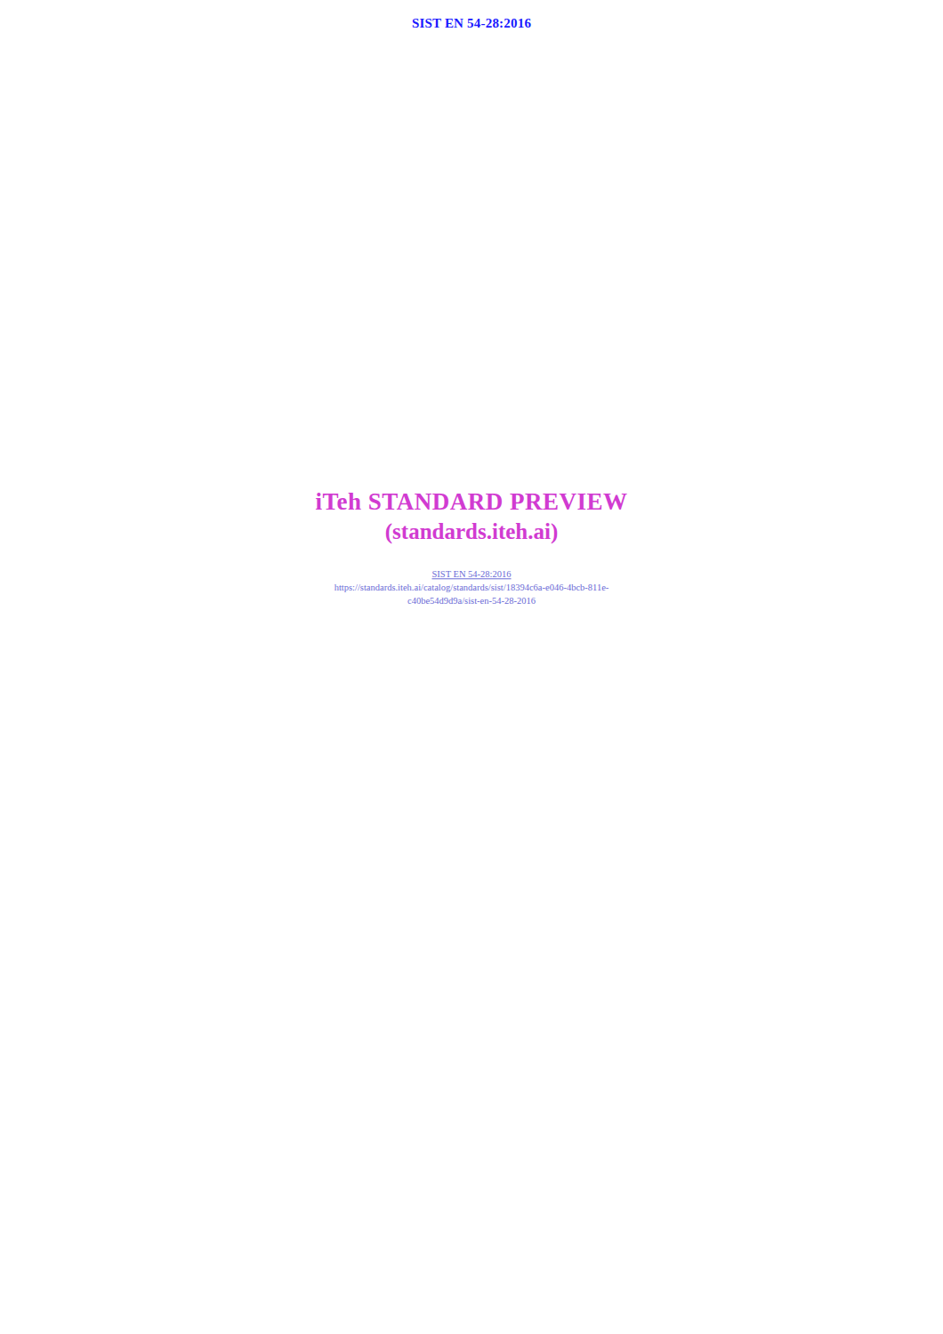SIST EN 54-28:2016
iTeh STANDARD PREVIEW
(standards.iteh.ai)
SIST EN 54-28:2016
https://standards.iteh.ai/catalog/standards/sist/18394c6a-e046-4bcb-811e-
c40be54d9d9a/sist-en-54-28-2016